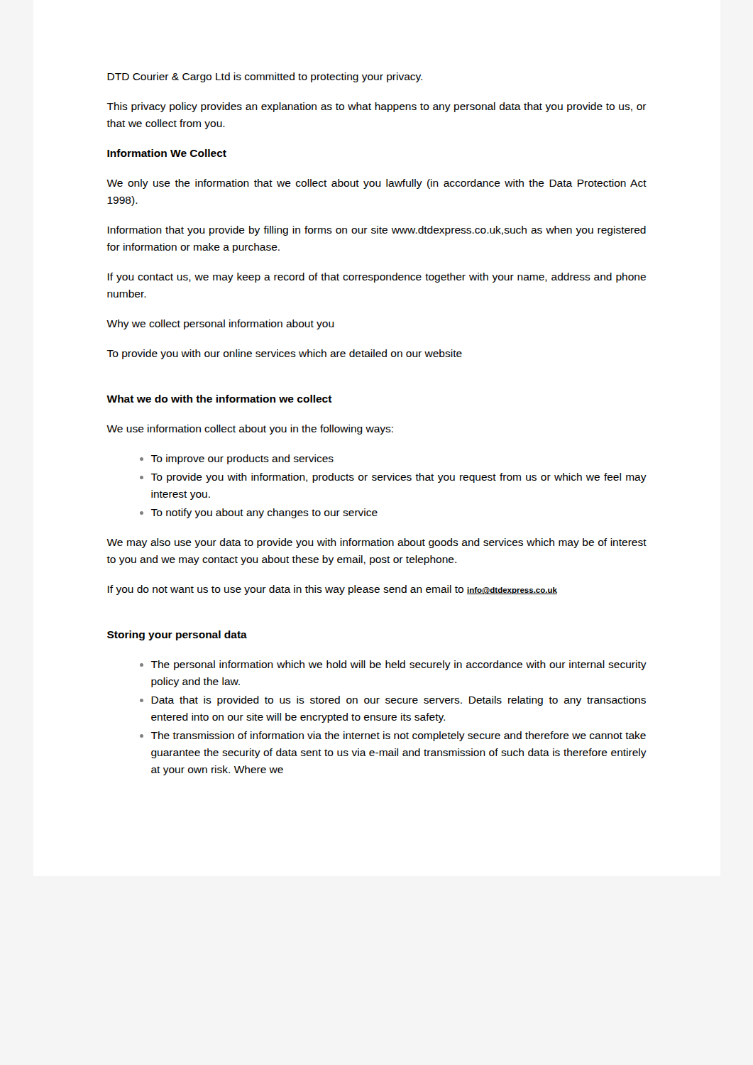DTD Courier & Cargo Ltd is committed to protecting your privacy.
This privacy policy provides an explanation as to what happens to any personal data that you provide to us, or that we collect from you.
Information We Collect
We only use the information that we collect about you lawfully (in accordance with the Data Protection Act 1998).
Information that you provide by filling in forms on our site www.dtdexpress.co.uk,such as when you registered for information or make a purchase.
If you contact us, we may keep a record of that correspondence together with your name, address and phone number.
Why we collect personal information about you
To provide you with our online services which are detailed on our website
What we do with the information we collect
We use information collect about you in the following ways:
To improve our products and services
To provide you with information, products or services that you request from us or which we feel may interest you.
To notify you about any changes to our service
We may also use your data to provide you with information about goods and services which may be of interest to you and we may contact you about these by email, post or telephone.
If you do not want us to use your data in this way please send an email to info@dtdexpress.co.uk
Storing your personal data
The personal information which we hold will be held securely in accordance with our internal security policy and the law.
Data that is provided to us is stored on our secure servers. Details relating to any transactions entered into on our site will be encrypted to ensure its safety.
The transmission of information via the internet is not completely secure and therefore we cannot take guarantee the security of data sent to us via e-mail and transmission of such data is therefore entirely at your own risk. Where we